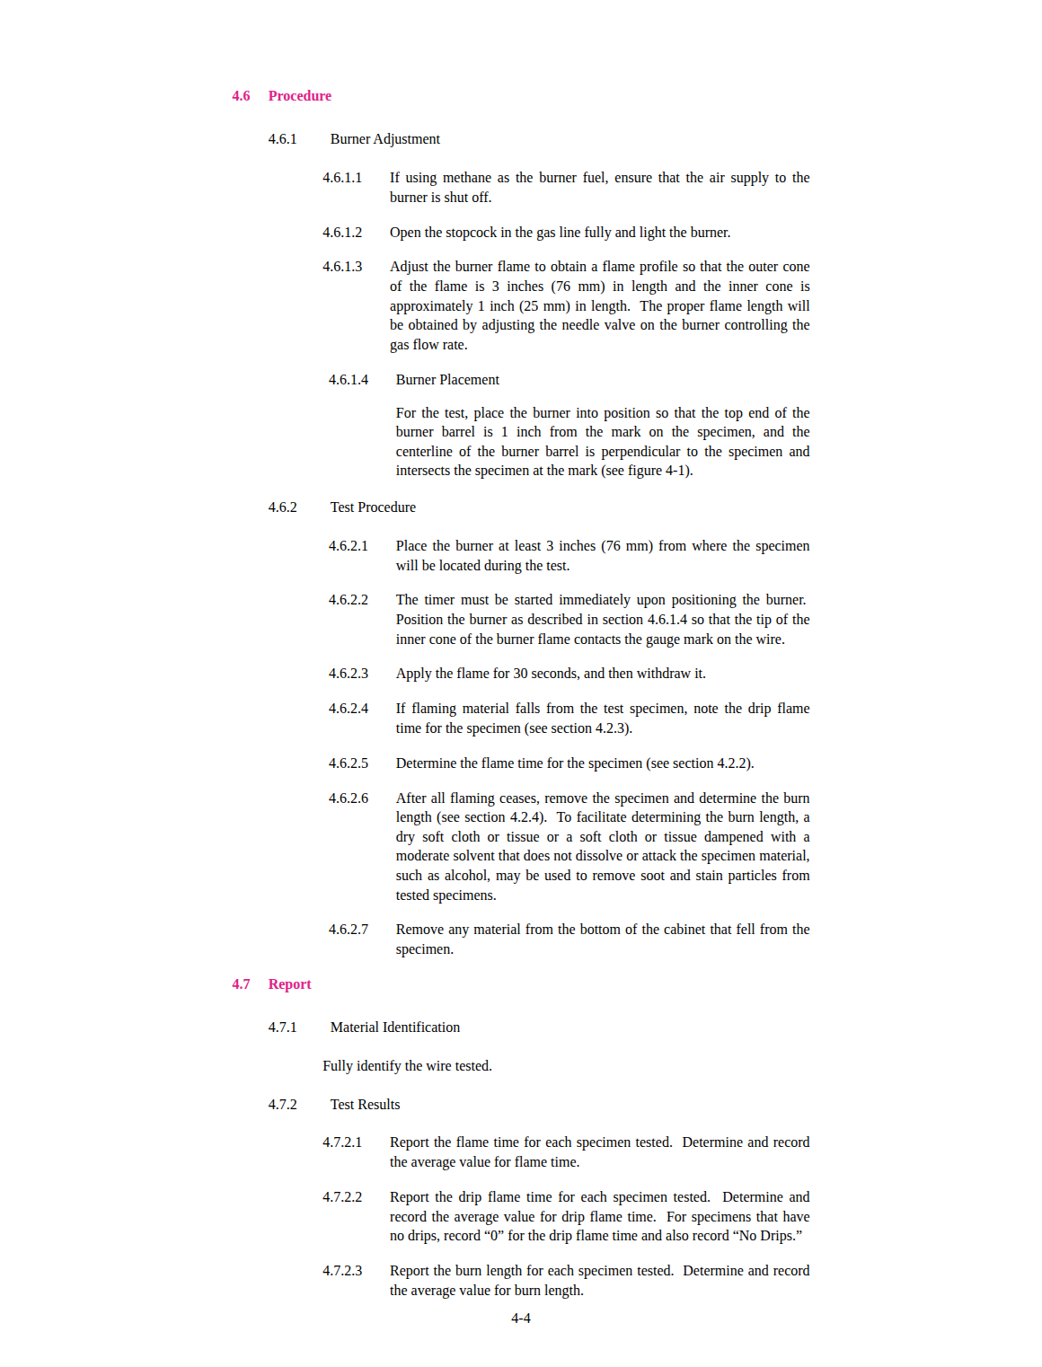4.6 Procedure
4.6.1
Burner Adjustment
4.6.1.1
If using methane as the burner fuel, ensure that the air supply to the burner is shut off.
4.6.1.2
Open the stopcock in the gas line fully and light the burner.
4.6.1.3
Adjust the burner flame to obtain a flame profile so that the outer cone of the flame is 3 inches (76 mm) in length and the inner cone is approximately 1 inch (25 mm) in length. The proper flame length will be obtained by adjusting the needle valve on the burner controlling the gas flow rate.
4.6.1.4
Burner Placement
For the test, place the burner into position so that the top end of the burner barrel is 1 inch from the mark on the specimen, and the centerline of the burner barrel is perpendicular to the specimen and intersects the specimen at the mark (see figure 4-1).
4.6.2
Test Procedure
4.6.2.1
Place the burner at least 3 inches (76 mm) from where the specimen will be located during the test.
4.6.2.2
The timer must be started immediately upon positioning the burner. Position the burner as described in section 4.6.1.4 so that the tip of the inner cone of the burner flame contacts the gauge mark on the wire.
4.6.2.3
Apply the flame for 30 seconds, and then withdraw it.
4.6.2.4
If flaming material falls from the test specimen, note the drip flame time for the specimen (see section 4.2.3).
4.6.2.5
Determine the flame time for the specimen (see section 4.2.2).
4.6.2.6
After all flaming ceases, remove the specimen and determine the burn length (see section 4.2.4). To facilitate determining the burn length, a dry soft cloth or tissue or a soft cloth or tissue dampened with a moderate solvent that does not dissolve or attack the specimen material, such as alcohol, may be used to remove soot and stain particles from tested specimens.
4.6.2.7
Remove any material from the bottom of the cabinet that fell from the specimen.
4.7 Report
4.7.1
Material Identification
Fully identify the wire tested.
4.7.2
Test Results
4.7.2.1
Report the flame time for each specimen tested. Determine and record the average value for flame time.
4.7.2.2
Report the drip flame time for each specimen tested. Determine and record the average value for drip flame time. For specimens that have no drips, record “0” for the drip flame time and also record “No Drips.”
4.7.2.3
Report the burn length for each specimen tested. Determine and record the average value for burn length.
4-4